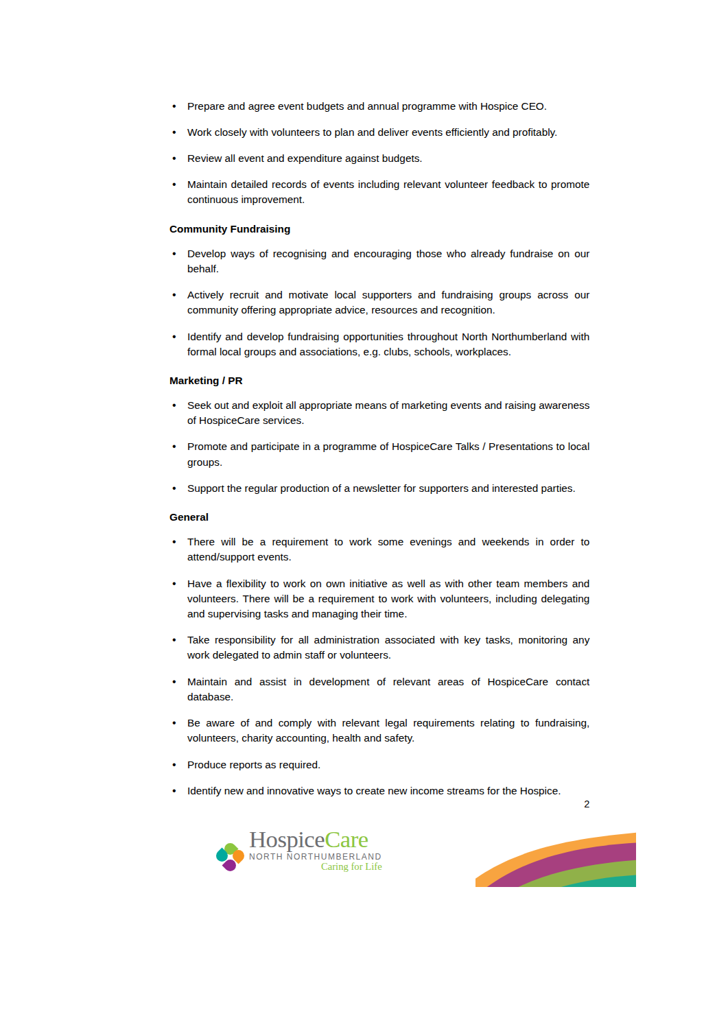Prepare and agree event budgets and annual programme with Hospice CEO.
Work closely with volunteers to plan and deliver events efficiently and profitably.
Review all event and expenditure against budgets.
Maintain detailed records of events including relevant volunteer feedback to promote continuous improvement.
Community Fundraising
Develop ways of recognising and encouraging those who already fundraise on our behalf.
Actively recruit and motivate local supporters and fundraising groups across our community offering appropriate advice, resources and recognition.
Identify and develop fundraising opportunities throughout North Northumberland with formal local groups and associations, e.g. clubs, schools, workplaces.
Marketing / PR
Seek out and exploit all appropriate means of marketing events and raising awareness of HospiceCare services.
Promote and participate in a programme of HospiceCare Talks / Presentations to local groups.
Support the regular production of a newsletter for supporters and interested parties.
General
There will be a requirement to work some evenings and weekends in order to attend/support events.
Have a flexibility to work on own initiative as well as with other team members and volunteers. There will be a requirement to work with volunteers, including delegating and supervising tasks and managing their time.
Take responsibility for all administration associated with key tasks, monitoring any work delegated to admin staff or volunteers.
Maintain and assist in development of relevant areas of HospiceCare contact database.
Be aware of and comply with relevant legal requirements relating to fundraising, volunteers, charity accounting, health and safety.
Produce reports as required.
Identify new and innovative ways to create new income streams for the Hospice.
2
HospiceCare
NORTH NORTHUMBERLAND
Caring for Life